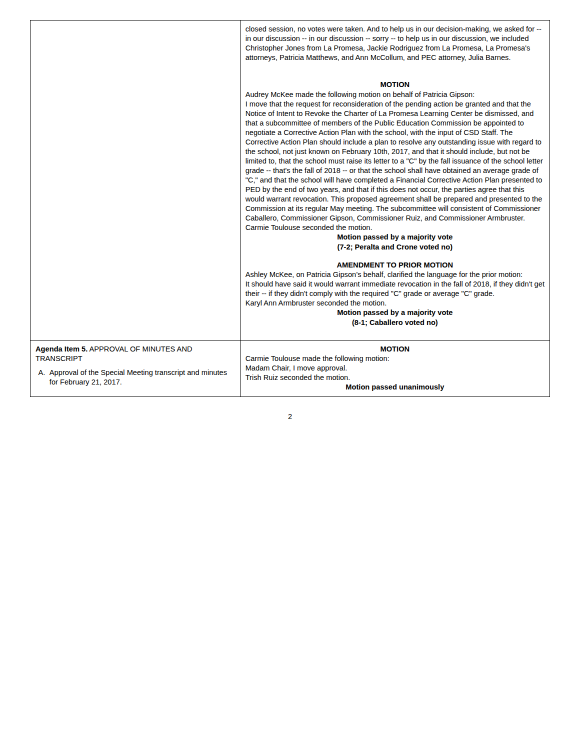| | closed session, no votes were taken. And to help us in our decision-making, we asked for -- in our discussion -- in our discussion -- sorry -- to help us in our discussion, we included Christopher Jones from La Promesa, Jackie Rodriguez from La Promesa, La Promesa's attorneys, Patricia Matthews, and Ann McCollum, and PEC attorney, Julia Barnes. MOTION Audrey McKee made the following motion on behalf of Patricia Gipson: I move that the request for reconsideration of the pending action be granted and that the Notice of Intent to Revoke the Charter of La Promesa Learning Center be dismissed, and that a subcommittee of members of the Public Education Commission be appointed to negotiate a Corrective Action Plan with the school, with the input of CSD Staff. The Corrective Action Plan should include a plan to resolve any outstanding issue with regard to the school, not just known on February 10th, 2017, and that it should include, but not be limited to, that the school must raise its letter to a "C" by the fall issuance of the school letter grade -- that's the fall of 2018 -- or that the school shall have obtained an average grade of "C," and that the school will have completed a Financial Corrective Action Plan presented to PED by the end of two years, and that if this does not occur, the parties agree that this would warrant revocation. This proposed agreement shall be prepared and presented to the Commission at its regular May meeting. The subcommittee will consistent of Commissioner Caballero, Commissioner Gipson, Commissioner Ruiz, and Commissioner Armbruster. Carmie Toulouse seconded the motion. Motion passed by a majority vote (7-2; Peralta and Crone voted no) AMENDMENT TO PRIOR MOTION Ashley McKee, on Patricia Gipson’s behalf, clarified the language for the prior motion: It should have said it would warrant immediate revocation in the fall of 2018, if they didn't get their -- if they didn't comply with the required "C" grade or average "C" grade. Karyl Ann Armbruster seconded the motion. Motion passed by a majority vote (8-1; Caballero voted no) |
| Agenda Item 5. APPROVAL OF MINUTES AND TRANSCRIPT Approval of the Special Meeting transcript and minutes for February 21, 2017. | MOTION Carmie Toulouse made the following motion: Madam Chair, I move approval. Trish Ruiz seconded the motion. Motion passed unanimously |
2